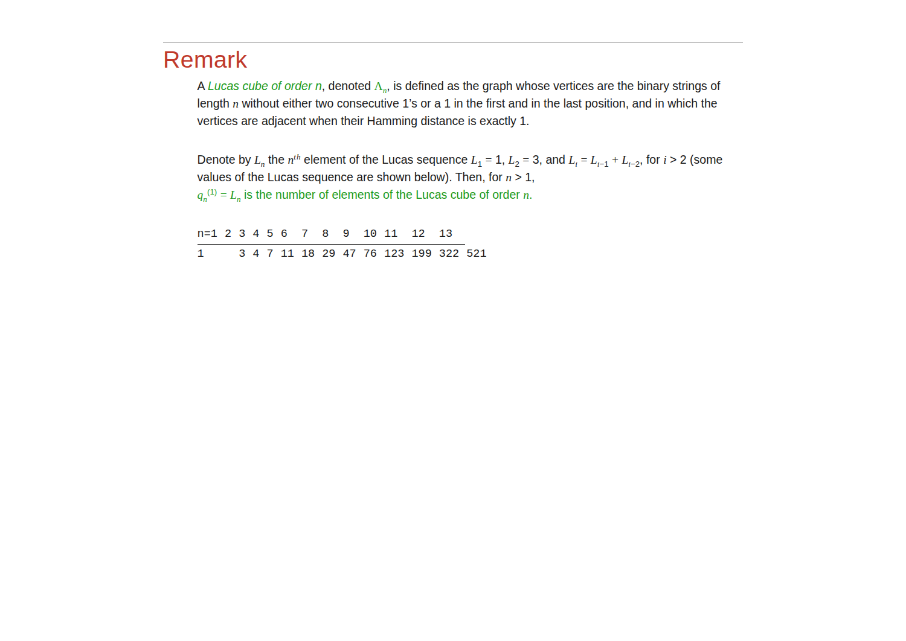Remark
A Lucas cube of order n, denoted Λn, is defined as the graph whose vertices are the binary strings of length n without either two consecutive 1’s or a 1 in the first and in the last position, and in which the vertices are adjacent when their Hamming distance is exactly 1.
Denote by Ln the nt h element of the Lucas sequence L1 = 1, L2 = 3, and Li = Li−1 + Li−2, for i > 2 (some values of the Lucas sequence are shown below). Then, for n > 1,
qn(1) = Ln is the number of elements of the Lucas cube of order n.
| n=1 | 2 | 3 | 4 | 5 | 6 | 7 | 8 | 9 | 10 | 11 | 12 | 13 |
| 1 | | 3 | 4 | 7 | 11 | 18 | 29 | 47 | 76 | 123 | 199 | 322 | 521 |